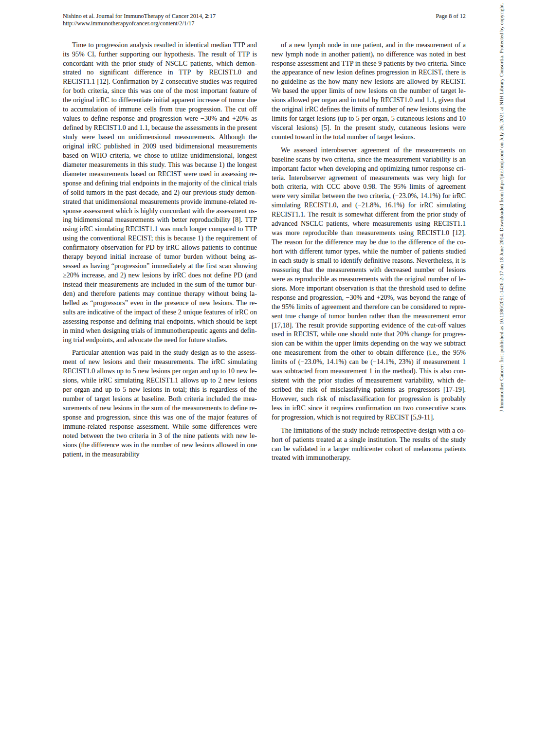Nishino et al. Journal for ImmunoTherapy of Cancer 2014, 2:17
http://www.immunotherapyofcancer.org/content/2/1/17
Page 8 of 12
Time to progression analysis resulted in identical median TTP and its 95% CI, further supporting our hypothesis. The result of TTP is concordant with the prior study of NSCLC patients, which demonstrated no significant difference in TTP by RECIST1.0 and RECIST1.1 [12]. Confirmation by 2 consecutive studies was required for both criteria, since this was one of the most important feature of the original irRC to differentiate initial apparent increase of tumor due to accumulation of immune cells from true progression. The cut off values to define response and progression were −30% and +20% as defined by RECIST1.0 and 1.1, because the assessments in the present study were based on unidimensional measurements. Although the original irRC published in 2009 used bidimensional measurements based on WHO criteria, we chose to utilize unidimensional, longest diameter measurements in this study. This was because 1) the longest diameter measurements based on RECIST were used in assessing response and defining trial endpoints in the majority of the clinical trials of solid tumors in the past decade, and 2) our previous study demonstrated that unidimensional measurements provide immune-related response assessment which is highly concordant with the assessment using bidimensional measurements with better reproducibility [8]. TTP using irRC simulating RECIST1.1 was much longer compared to TTP using the conventional RECIST; this is because 1) the requirement of confirmatory observation for PD by irRC allows patients to continue therapy beyond initial increase of tumor burden without being assessed as having “progression” immediately at the first scan showing ≥20% increase, and 2) new lesions by irRC does not define PD (and instead their measurements are included in the sum of the tumor burden) and therefore patients may continue therapy without being labelled as “progressors” even in the presence of new lesions. The results are indicative of the impact of these 2 unique features of irRC on assessing response and defining trial endpoints, which should be kept in mind when designing trials of immunotherapeutic agents and defining trial endpoints, and advocate the need for future studies.
Particular attention was paid in the study design as to the assessment of new lesions and their measurements. The irRC simulating RECIST1.0 allows up to 5 new lesions per organ and up to 10 new lesions, while irRC simulating RECIST1.1 allows up to 2 new lesions per organ and up to 5 new lesions in total; this is regardless of the number of target lesions at baseline. Both criteria included the measurements of new lesions in the sum of the measurements to define response and progression, since this was one of the major features of immune-related response assessment. While some differences were noted between the two criteria in 3 of the nine patients with new lesions (the difference was in the number of new lesions allowed in one patient, in the measurability
of a new lymph node in one patient, and in the measurement of a new lymph node in another patient), no difference was noted in best response assessment and TTP in these 9 patients by two criteria. Since the appearance of new lesion defines progression in RECIST, there is no guideline as the how many new lesions are allowed by RECIST. We based the upper limits of new lesions on the number of target lesions allowed per organ and in total by RECIST1.0 and 1.1, given that the original irRC defines the limits of number of new lesions using the limits for target lesions (up to 5 per organ, 5 cutaneous lesions and 10 visceral lesions) [5]. In the present study, cutaneous lesions were counted toward in the total number of target lesions.
We assessed interobserver agreement of the measurements on baseline scans by two criteria, since the measurement variability is an important factor when developing and optimizing tumor response criteria. Interobserver agreement of measurements was very high for both criteria, with CCC above 0.98. The 95% limits of agreement were very similar between the two criteria, (−23.0%, 14.1%) for irRC simulating RECIST1.0, and (−21.8%, 16.1%) for irRC simulating RECIST1.1. The result is somewhat different from the prior study of advanced NSCLC patients, where measurements using RECIST1.1 was more reproducible than measurements using RECIST1.0 [12]. The reason for the difference may be due to the difference of the cohort with different tumor types, while the number of patients studied in each study is small to identify definitive reasons. Nevertheless, it is reassuring that the measurements with decreased number of lesions were as reproducible as measurements with the original number of lesions. More important observation is that the threshold used to define response and progression, −30% and +20%, was beyond the range of the 95% limits of agreement and therefore can be considered to represent true change of tumor burden rather than the measurement error [17,18]. The result provide supporting evidence of the cut-off values used in RECIST, while one should note that 20% change for progression can be within the upper limits depending on the way we subtract one measurement from the other to obtain difference (i.e., the 95% limits of (−23.0%, 14.1%) can be (−14.1%, 23%) if measurement 1 was subtracted from measurement 1 in the method). This is also consistent with the prior studies of measurement variability, which described the risk of misclassifying patients as progressors [17-19]. However, such risk of misclassification for progression is probably less in irRC since it requires confirmation on two consecutive scans for progression, which is not required by RECIST [5,9-11].
The limitations of the study include retrospective design with a cohort of patients treated at a single institution. The results of the study can be validated in a larger multicenter cohort of melanoma patients treated with immunotherapy.
J Immunother Cancer: first published as 10.1186/2051-1426-2-17 on 18 June 2014. Downloaded from http://jitc.bmj.com/ on July 26, 2021 at NIH Library Consortia. Protected by copyright.